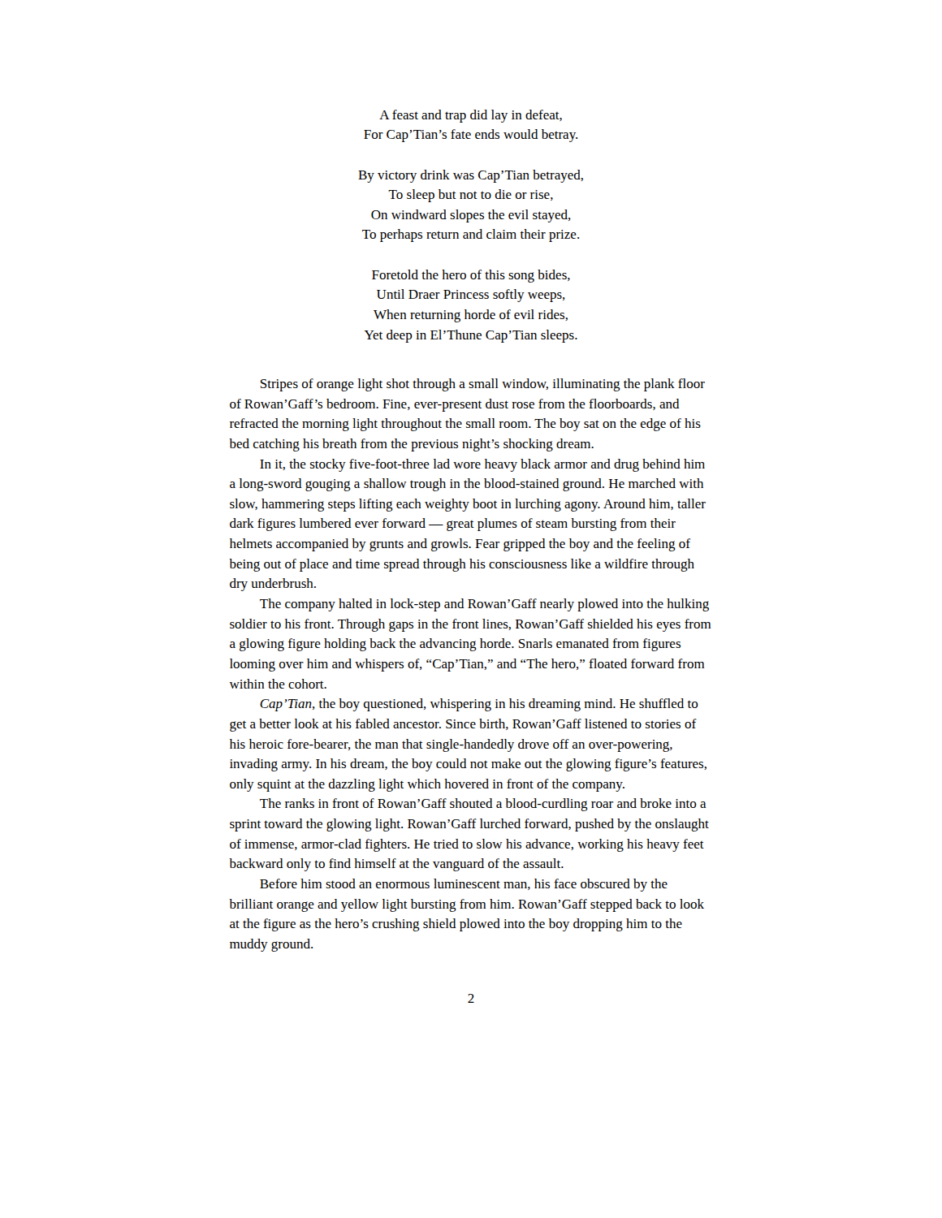A feast and trap did lay in defeat,
For Cap’Tian’s fate ends would betray.
By victory drink was Cap’Tian betrayed,
To sleep but not to die or rise,
On windward slopes the evil stayed,
To perhaps return and claim their prize.
Foretold the hero of this song bides,
Until Draer Princess softly weeps,
When returning horde of evil rides,
Yet deep in El’Thune Cap’Tian sleeps.
Stripes of orange light shot through a small window, illuminating the plank floor of Rowan’Gaff’s bedroom. Fine, ever-present dust rose from the floorboards, and refracted the morning light throughout the small room. The boy sat on the edge of his bed catching his breath from the previous night’s shocking dream.
In it, the stocky five-foot-three lad wore heavy black armor and drug behind him a long-sword gouging a shallow trough in the blood-stained ground. He marched with slow, hammering steps lifting each weighty boot in lurching agony. Around him, taller dark figures lumbered ever forward — great plumes of steam bursting from their helmets accompanied by grunts and growls. Fear gripped the boy and the feeling of being out of place and time spread through his consciousness like a wildfire through dry underbrush.
The company halted in lock-step and Rowan’Gaff nearly plowed into the hulking soldier to his front. Through gaps in the front lines, Rowan’Gaff shielded his eyes from a glowing figure holding back the advancing horde. Snarls emanated from figures looming over him and whispers of, “Cap’Tian,” and “The hero,” floated forward from within the cohort.
Cap’Tian, the boy questioned, whispering in his dreaming mind. He shuffled to get a better look at his fabled ancestor. Since birth, Rowan’Gaff listened to stories of his heroic fore-bearer, the man that single-handedly drove off an over-powering, invading army. In his dream, the boy could not make out the glowing figure’s features, only squint at the dazzling light which hovered in front of the company.
The ranks in front of Rowan’Gaff shouted a blood-curdling roar and broke into a sprint toward the glowing light. Rowan’Gaff lurched forward, pushed by the onslaught of immense, armor-clad fighters. He tried to slow his advance, working his heavy feet backward only to find himself at the vanguard of the assault.
Before him stood an enormous luminescent man, his face obscured by the brilliant orange and yellow light bursting from him. Rowan’Gaff stepped back to look at the figure as the hero’s crushing shield plowed into the boy dropping him to the muddy ground.
2